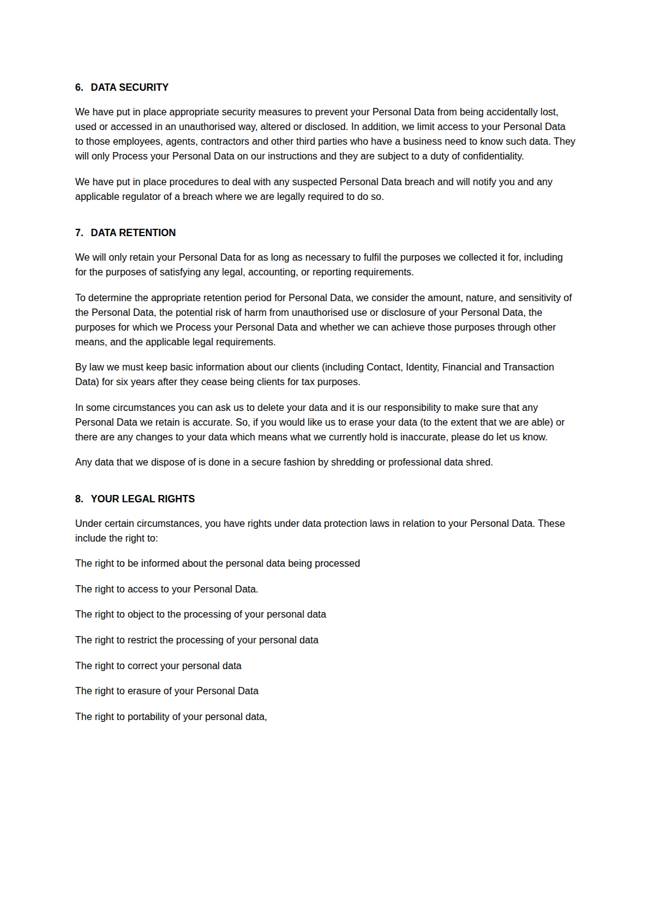6. DATA SECURITY
We have put in place appropriate security measures to prevent your Personal Data from being accidentally lost, used or accessed in an unauthorised way, altered or disclosed. In addition, we limit access to your Personal Data to those employees, agents, contractors and other third parties who have a business need to know such data. They will only Process your Personal Data on our instructions and they are subject to a duty of confidentiality.
We have put in place procedures to deal with any suspected Personal Data breach and will notify you and any applicable regulator of a breach where we are legally required to do so.
7. DATA RETENTION
We will only retain your Personal Data for as long as necessary to fulfil the purposes we collected it for, including for the purposes of satisfying any legal, accounting, or reporting requirements.
To determine the appropriate retention period for Personal Data, we consider the amount, nature, and sensitivity of the Personal Data, the potential risk of harm from unauthorised use or disclosure of your Personal Data, the purposes for which we Process your Personal Data and whether we can achieve those purposes through other means, and the applicable legal requirements.
By law we must keep basic information about our clients (including Contact, Identity, Financial and Transaction Data) for six years after they cease being clients for tax purposes.
In some circumstances you can ask us to delete your data and it is our responsibility to make sure that any Personal Data we retain is accurate. So, if you would like us to erase your data (to the extent that we are able) or there are any changes to your data which means what we currently hold is inaccurate, please do let us know.
Any data that we dispose of is done in a secure fashion by shredding or professional data shred.
8. YOUR LEGAL RIGHTS
Under certain circumstances, you have rights under data protection laws in relation to your Personal Data. These include the right to:
The right to be informed about the personal data being processed
The right to access to your Personal Data.
The right to object to the processing of your personal data
The right to restrict the processing of your personal data
The right to correct your personal data
The right to erasure of your Personal Data
The right to portability of your personal data,